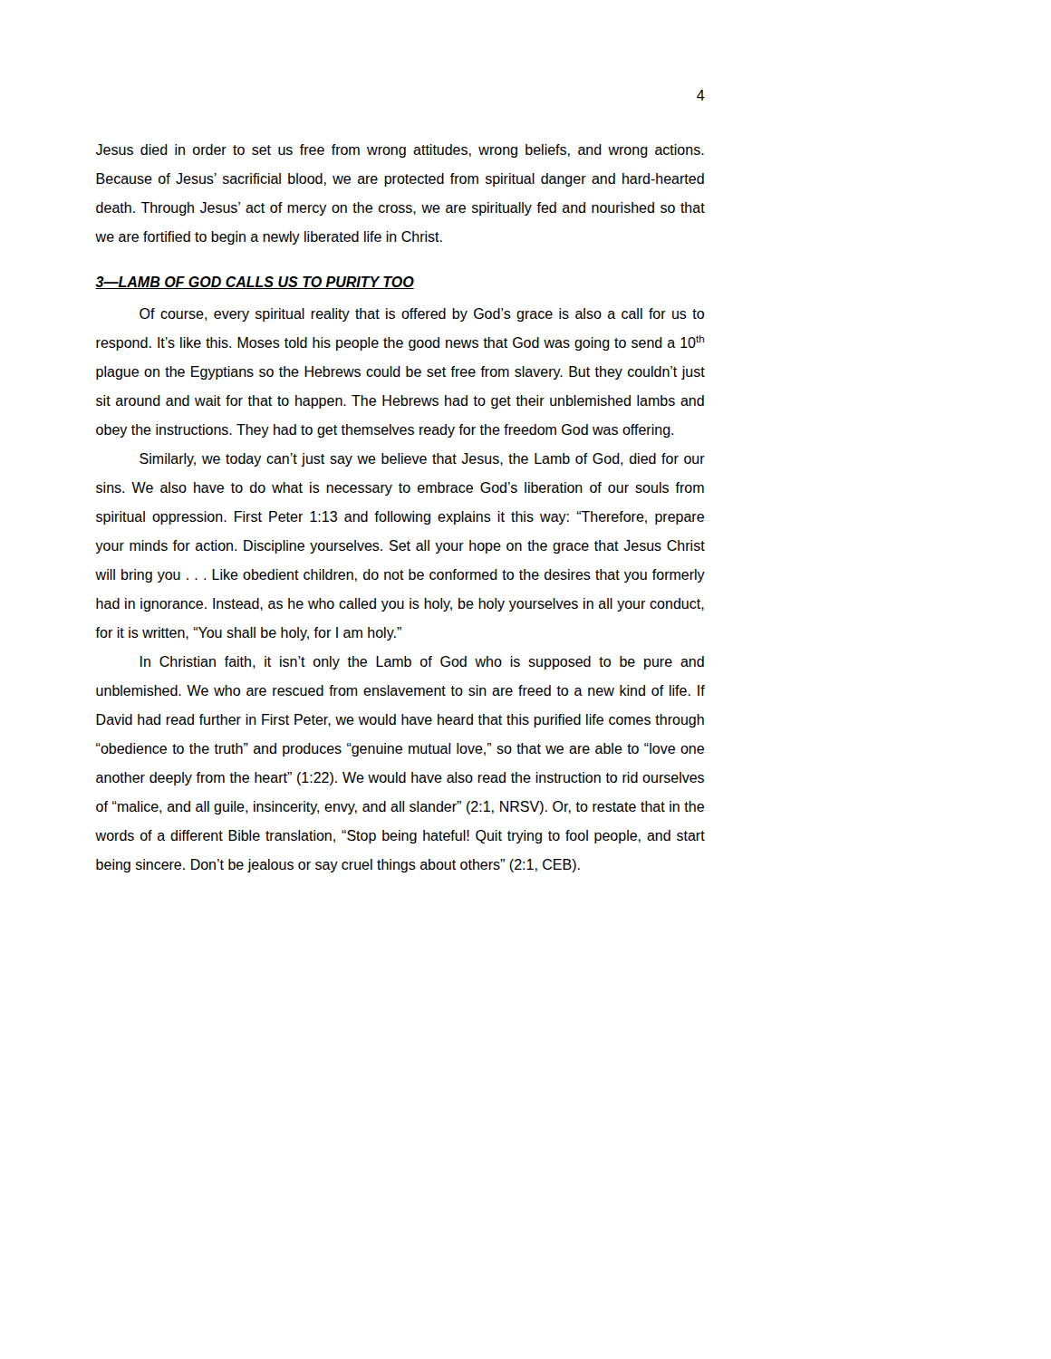4
Jesus died in order to set us free from wrong attitudes, wrong beliefs, and wrong actions. Because of Jesus’ sacrificial blood, we are protected from spiritual danger and hard-hearted death. Through Jesus’ act of mercy on the cross, we are spiritually fed and nourished so that we are fortified to begin a newly liberated life in Christ.
3—LAMB OF GOD CALLS US TO PURITY TOO
Of course, every spiritual reality that is offered by God’s grace is also a call for us to respond. It’s like this. Moses told his people the good news that God was going to send a 10th plague on the Egyptians so the Hebrews could be set free from slavery. But they couldn’t just sit around and wait for that to happen. The Hebrews had to get their unblemished lambs and obey the instructions. They had to get themselves ready for the freedom God was offering.
Similarly, we today can’t just say we believe that Jesus, the Lamb of God, died for our sins. We also have to do what is necessary to embrace God’s liberation of our souls from spiritual oppression. First Peter 1:13 and following explains it this way: “Therefore, prepare your minds for action. Discipline yourselves. Set all your hope on the grace that Jesus Christ will bring you . . . Like obedient children, do not be conformed to the desires that you formerly had in ignorance. Instead, as he who called you is holy, be holy yourselves in all your conduct, for it is written, “You shall be holy, for I am holy.”
In Christian faith, it isn’t only the Lamb of God who is supposed to be pure and unblemished. We who are rescued from enslavement to sin are freed to a new kind of life. If David had read further in First Peter, we would have heard that this purified life comes through “obedience to the truth” and produces “genuine mutual love,” so that we are able to “love one another deeply from the heart” (1:22). We would have also read the instruction to rid ourselves of “malice, and all guile, insincerity, envy, and all slander” (2:1, NRSV). Or, to restate that in the words of a different Bible translation, “Stop being hateful! Quit trying to fool people, and start being sincere. Don’t be jealous or say cruel things about others” (2:1, CEB).